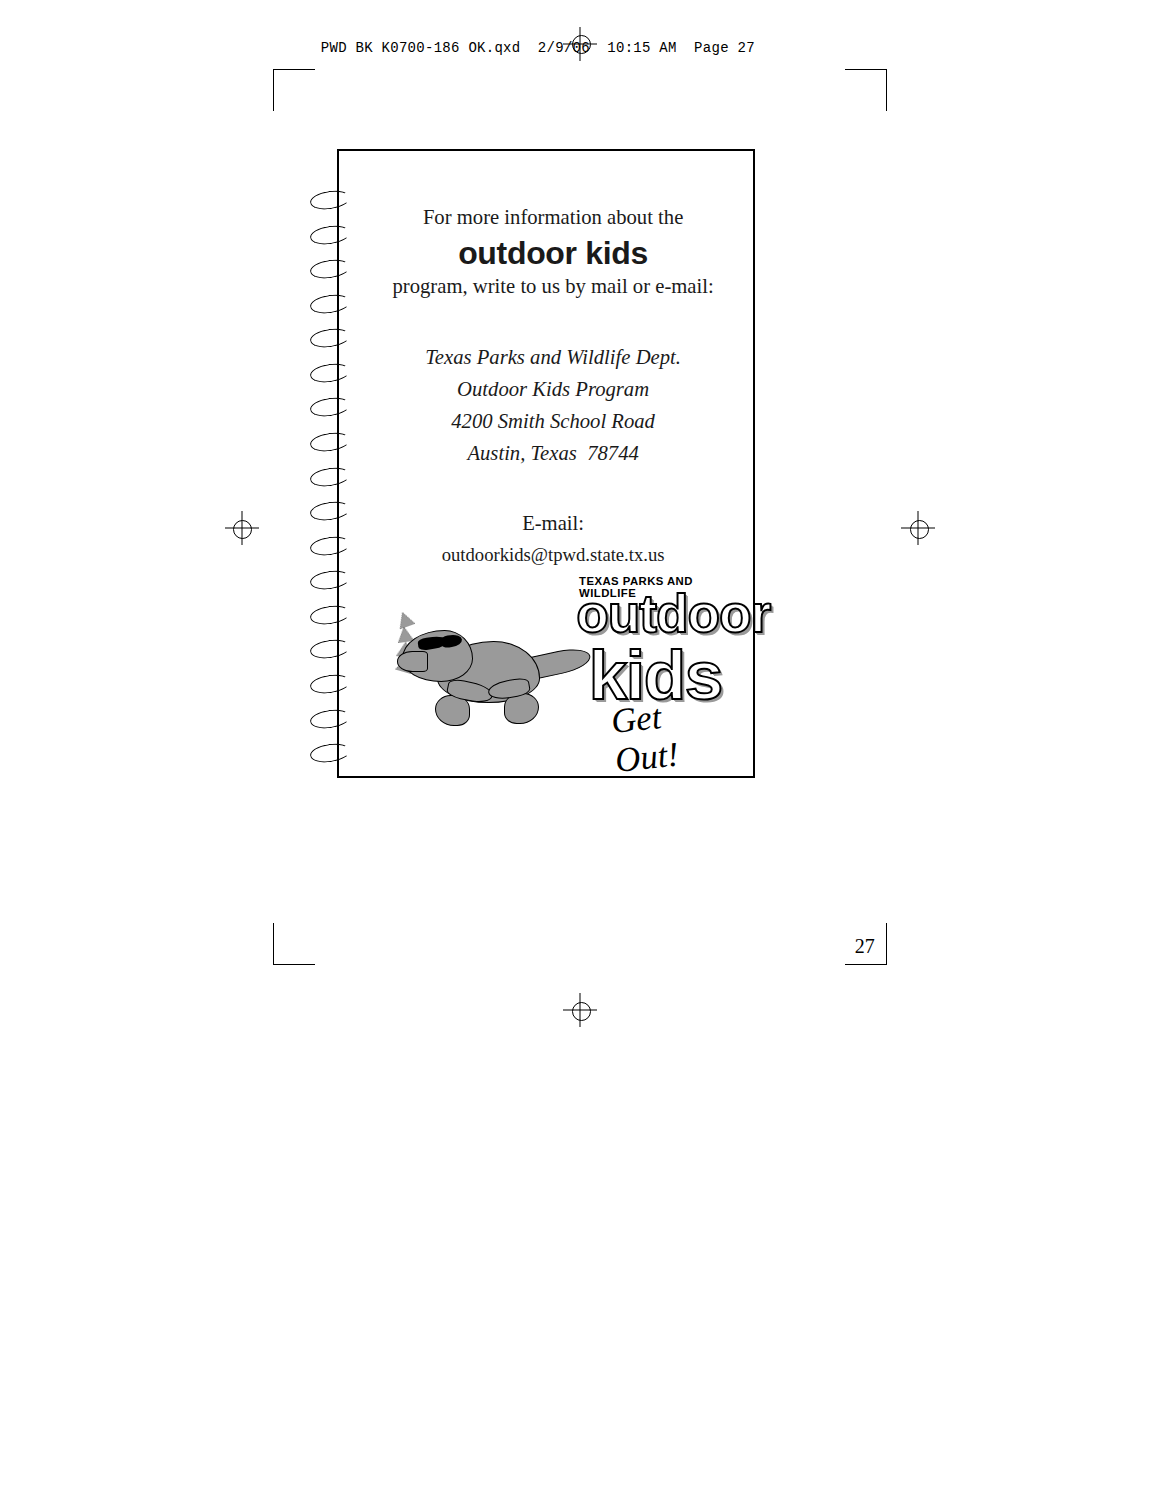PWD BK K0700-186 OK.qxd 2/9/06 10:15 AM Page 27
For more information about the
outdoor kids
program, write to us by mail or e-mail:
Texas Parks and Wildlife Dept.
Outdoor Kids Program
4200 Smith School Road
Austin, Texas 78744
E-mail:
outdoorkids@tpwd.state.tx.us
TEXAS PARKS AND WILDLIFE
outdoor
kids
Get Out!
27